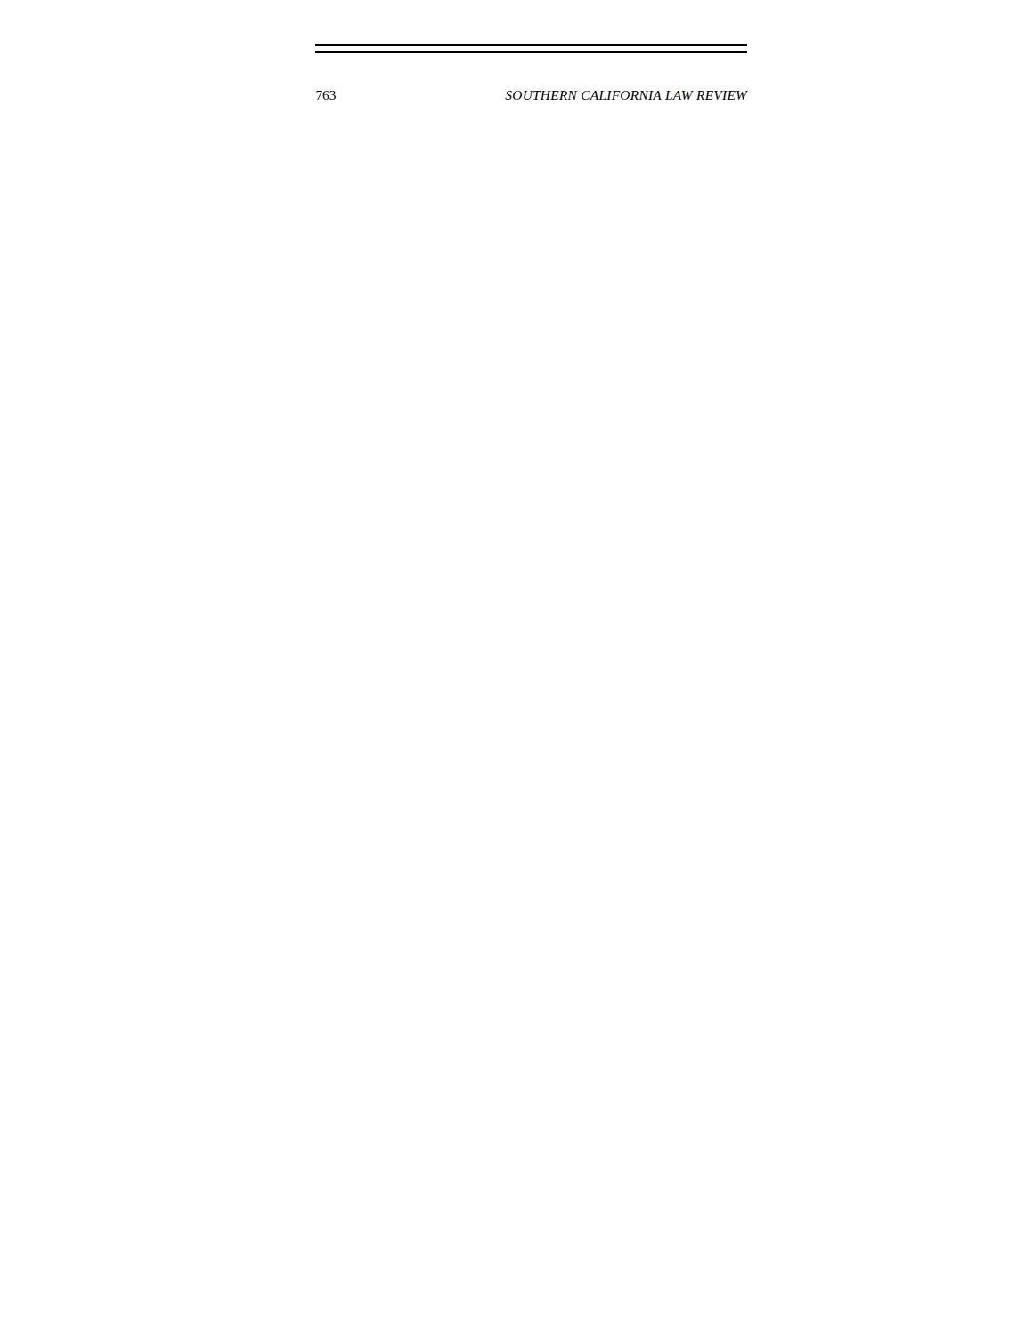763 Southern California Law Review